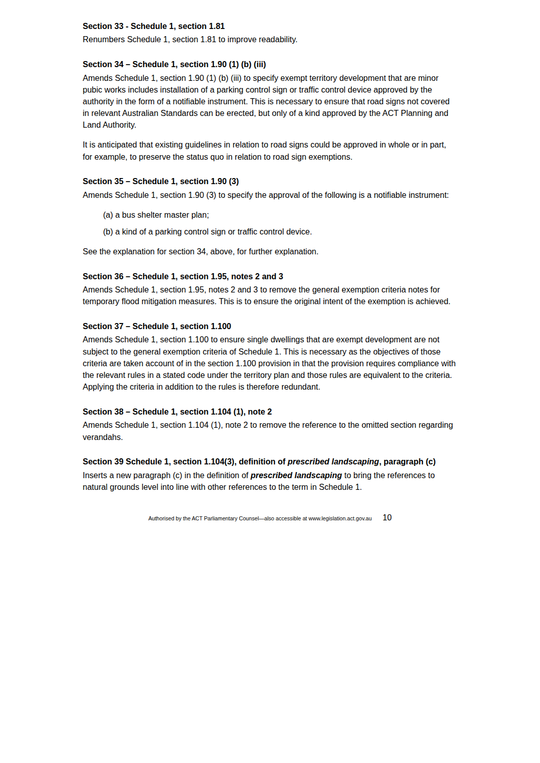Section 33 - Schedule 1, section 1.81
Renumbers Schedule 1, section 1.81 to improve readability.
Section 34 – Schedule 1, section 1.90 (1) (b) (iii)
Amends Schedule 1, section 1.90 (1) (b) (iii) to specify exempt territory development that are minor pubic works includes installation of a parking control sign or traffic control device approved by the authority in the form of a notifiable instrument. This is necessary to ensure that road signs not covered in relevant Australian Standards can be erected, but only of a kind approved by the ACT Planning and Land Authority.
It is anticipated that existing guidelines in relation to road signs could be approved in whole or in part, for example, to preserve the status quo in relation to road sign exemptions.
Section 35 – Schedule 1, section 1.90 (3)
Amends Schedule 1, section 1.90 (3) to specify the approval of the following is a notifiable instrument:
(a) a bus shelter master plan;
(b) a kind of a parking control sign or traffic control device.
See the explanation for section 34, above, for further explanation.
Section 36 – Schedule 1, section 1.95, notes 2 and 3
Amends Schedule 1, section 1.95, notes 2 and 3 to remove the general exemption criteria notes for temporary flood mitigation measures. This is to ensure the original intent of the exemption is achieved.
Section 37 – Schedule 1, section 1.100
Amends Schedule 1, section 1.100 to ensure single dwellings that are exempt development are not subject to the general exemption criteria of Schedule 1. This is necessary as the objectives of those criteria are taken account of in the section 1.100 provision in that the provision requires compliance with the relevant rules in a stated code under the territory plan and those rules are equivalent to the criteria. Applying the criteria in addition to the rules is therefore redundant.
Section 38 – Schedule 1, section 1.104 (1), note 2
Amends Schedule 1, section 1.104 (1), note 2 to remove the reference to the omitted section regarding verandahs.
Section 39 Schedule 1, section 1.104(3), definition of prescribed landscaping, paragraph (c)
Inserts a new paragraph (c) in the definition of prescribed landscaping to bring the references to natural grounds level into line with other references to the term in Schedule 1.
Authorised by the ACT Parliamentary Counsel—also accessible at www.legislation.act.gov.au 10